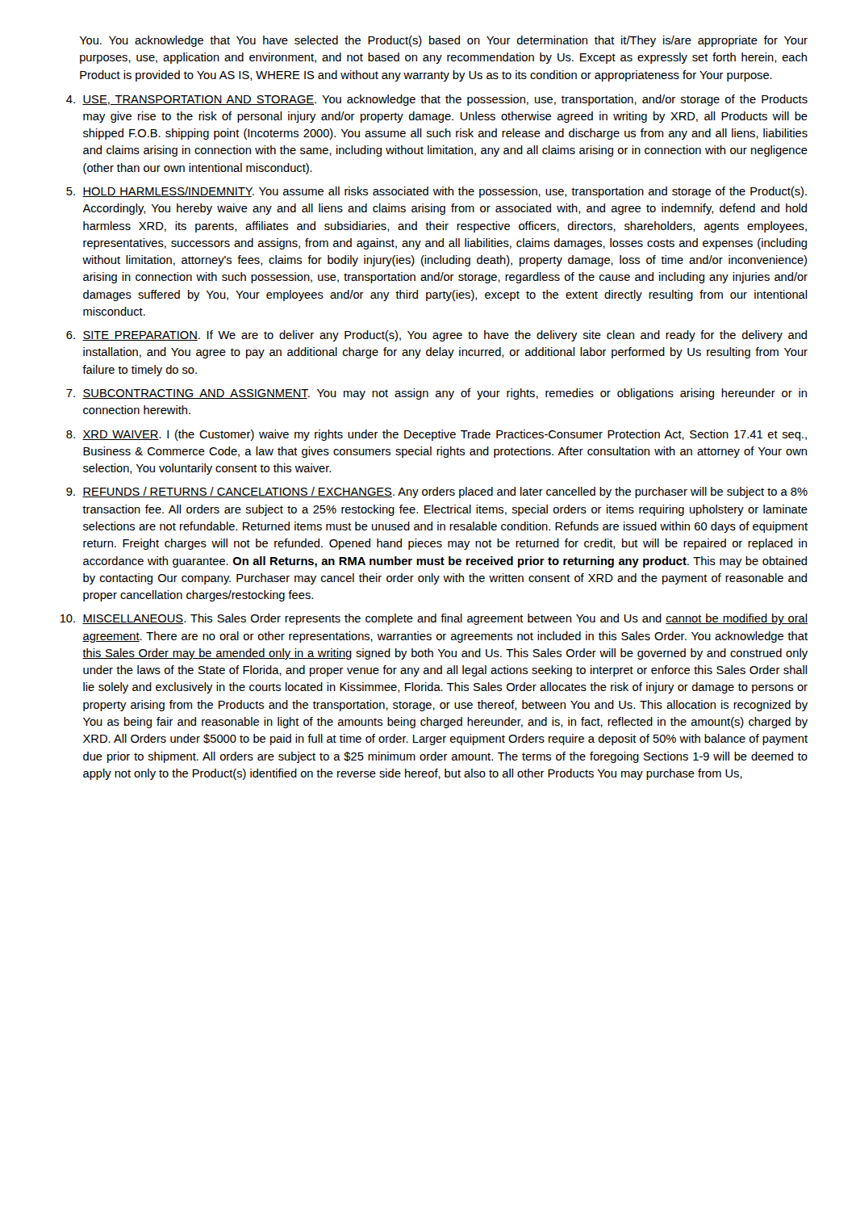You. You acknowledge that You have selected the Product(s) based on Your determination that it/They is/are appropriate for Your purposes, use, application and environment, and not based on any recommendation by Us. Except as expressly set forth herein, each Product is provided to You AS IS, WHERE IS and without any warranty by Us as to its condition or appropriateness for Your purpose.
USE, TRANSPORTATION AND STORAGE. You acknowledge that the possession, use, transportation, and/or storage of the Products may give rise to the risk of personal injury and/or property damage. Unless otherwise agreed in writing by XRD, all Products will be shipped F.O.B. shipping point (Incoterms 2000). You assume all such risk and release and discharge us from any and all liens, liabilities and claims arising in connection with the same, including without limitation, any and all claims arising or in connection with our negligence (other than our own intentional misconduct).
HOLD HARMLESS/INDEMNITY. You assume all risks associated with the possession, use, transportation and storage of the Product(s). Accordingly, You hereby waive any and all liens and claims arising from or associated with, and agree to indemnify, defend and hold harmless XRD, its parents, affiliates and subsidiaries, and their respective officers, directors, shareholders, agents employees, representatives, successors and assigns, from and against, any and all liabilities, claims damages, losses costs and expenses (including without limitation, attorney's fees, claims for bodily injury(ies) (including death), property damage, loss of time and/or inconvenience) arising in connection with such possession, use, transportation and/or storage, regardless of the cause and including any injuries and/or damages suffered by You, Your employees and/or any third party(ies), except to the extent directly resulting from our intentional misconduct.
SITE PREPARATION. If We are to deliver any Product(s), You agree to have the delivery site clean and ready for the delivery and installation, and You agree to pay an additional charge for any delay incurred, or additional labor performed by Us resulting from Your failure to timely do so.
SUBCONTRACTING AND ASSIGNMENT. You may not assign any of your rights, remedies or obligations arising hereunder or in connection herewith.
XRD WAIVER. I (the Customer) waive my rights under the Deceptive Trade Practices-Consumer Protection Act, Section 17.41 et seq., Business & Commerce Code, a law that gives consumers special rights and protections. After consultation with an attorney of Your own selection, You voluntarily consent to this waiver.
REFUNDS / RETURNS / CANCELATIONS / EXCHANGES. Any orders placed and later cancelled by the purchaser will be subject to a 8% transaction fee. All orders are subject to a 25% restocking fee. Electrical items, special orders or items requiring upholstery or laminate selections are not refundable. Returned items must be unused and in resalable condition. Refunds are issued within 60 days of equipment return. Freight charges will not be refunded. Opened hand pieces may not be returned for credit, but will be repaired or replaced in accordance with guarantee. On all Returns, an RMA number must be received prior to returning any product. This may be obtained by contacting Our company. Purchaser may cancel their order only with the written consent of XRD and the payment of reasonable and proper cancellation charges/restocking fees.
MISCELLANEOUS. This Sales Order represents the complete and final agreement between You and Us and cannot be modified by oral agreement. There are no oral or other representations, warranties or agreements not included in this Sales Order. You acknowledge that this Sales Order may be amended only in a writing signed by both You and Us. This Sales Order will be governed by and construed only under the laws of the State of Florida, and proper venue for any and all legal actions seeking to interpret or enforce this Sales Order shall lie solely and exclusively in the courts located in Kissimmee, Florida. This Sales Order allocates the risk of injury or damage to persons or property arising from the Products and the transportation, storage, or use thereof, between You and Us. This allocation is recognized by You as being fair and reasonable in light of the amounts being charged hereunder, and is, in fact, reflected in the amount(s) charged by XRD. All Orders under $5000 to be paid in full at time of order. Larger equipment Orders require a deposit of 50% with balance of payment due prior to shipment. All orders are subject to a $25 minimum order amount. The terms of the foregoing Sections 1-9 will be deemed to apply not only to the Product(s) identified on the reverse side hereof, but also to all other Products You may purchase from Us,